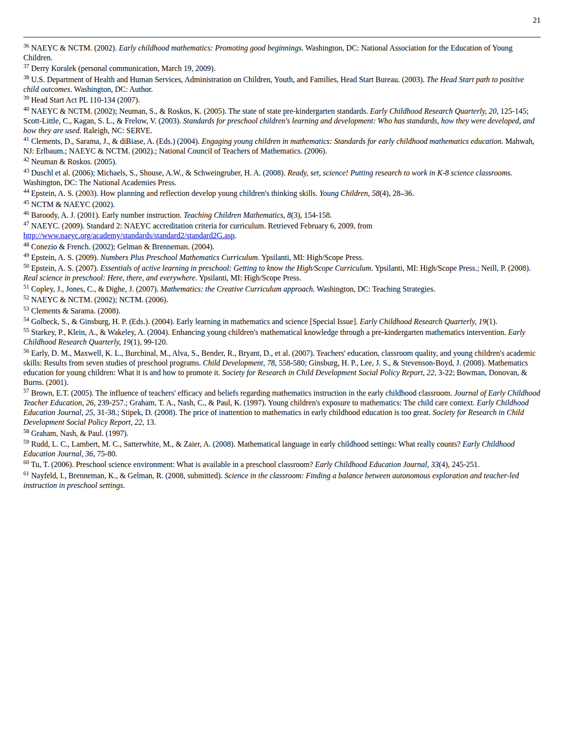21
36 NAEYC & NCTM. (2002). Early childhood mathematics: Promoting good beginnings. Washington, DC: National Association for the Education of Young Children.
37 Derry Koralek (personal communication, March 19, 2009).
38 U.S. Department of Health and Human Services, Administration on Children, Youth, and Families, Head Start Bureau. (2003). The Head Start path to positive child outcomes. Washington, DC: Author.
39 Head Start Act PL 110-134 (2007).
40 NAEYC & NCTM. (2002); Neuman, S., & Roskos, K. (2005). The state of state pre-kindergarten standards. Early Childhood Research Quarterly, 20, 125-145; Scott-Little, C., Kagan, S. L., & Frelow, V. (2003). Standards for preschool children's learning and development: Who has standards, how they were developed, and how they are used. Raleigh, NC: SERVE.
41 Clements, D., Sarama, J., & diBiase, A. (Eds.) (2004). Engaging young children in mathematics: Standards for early childhood mathematics education. Mahwah, NJ: Erlbaum.; NAEYC & NCTM. (2002).; National Council of Teachers of Mathematics. (2006).
42 Neuman & Roskos. (2005).
43 Duschl et al. (2006); Michaels, S., Shouse, A.W., & Schweingruber, H. A. (2008). Ready, set, science! Putting research to work in K-8 science classrooms. Washington, DC: The National Academies Press.
44 Epstein, A. S. (2003). How planning and reflection develop young children's thinking skills. Young Children, 58(4), 28–36.
45 NCTM & NAEYC (2002).
46 Baroody, A. J. (2001). Early number instruction. Teaching Children Mathematics, 8(3), 154-158.
47 NAEYC. (2009). Standard 2: NAEYC accreditation criteria for curriculum. Retrieved February 6, 2009, from http://www.naeyc.org/academy/standards/standard2/standard2G.asp.
48 Conezio & French. (2002); Gelman & Brenneman. (2004).
49 Epstein, A. S. (2009). Numbers Plus Preschool Mathematics Curriculum. Ypsilanti, MI: High/Scope Press.
50 Epstein, A. S. (2007). Essentials of active learning in preschool: Getting to know the High/Scope Curriculum. Ypsilanti, MI: High/Scope Press.; Neill, P. (2008). Real science in preschool: Here, there, and everywhere. Ypsilanti, MI: High/Scope Press.
51 Copley, J., Jones, C., & Dighe, J. (2007). Mathematics: the Creative Curriculum approach. Washington, DC: Teaching Strategies.
52 NAEYC & NCTM. (2002); NCTM. (2006).
53 Clements & Sarama. (2008).
54 Golbeck, S., & Ginsburg, H. P. (Eds.). (2004). Early learning in mathematics and science [Special Issue]. Early Childhood Research Quarterly, 19(1).
55 Starkey, P., Klein, A., & Wakeley, A. (2004). Enhancing young children's mathematical knowledge through a pre-kindergarten mathematics intervention. Early Childhood Research Quarterly, 19(1), 99-120.
56 Early, D. M., Maxwell, K. L., Burchinal, M., Alva, S., Bender, R., Bryant, D., et al. (2007). Teachers' education, classroom quality, and young children's academic skills: Results from seven studies of preschool programs. Child Development, 78, 558-580; Ginsburg, H. P., Lee, J. S., & Stevenson-Boyd, J. (2008). Mathematics education for young children: What it is and how to promote it. Society for Research in Child Development Social Policy Report, 22, 3-22; Bowman, Donovan, & Burns. (2001).
57 Brown, E.T. (2005). The influence of teachers' efficacy and beliefs regarding mathematics instruction in the early childhood classroom. Journal of Early Childhood Teacher Education, 26, 239-257.; Graham, T. A., Nash, C., & Paul, K. (1997). Young children's exposure to mathematics: The child care context. Early Childhood Education Journal, 25, 31-38.; Stipek, D. (2008). The price of inattention to mathematics in early childhood education is too great. Society for Research in Child Development Social Policy Report, 22, 13.
58 Graham, Nash, & Paul. (1997).
59 Rudd, L. C., Lambert, M. C., Satterwhite, M., & Zaier, A. (2008). Mathematical language in early childhood settings: What really counts? Early Childhood Education Journal, 36, 75-80.
60 Tu, T. (2006). Preschool science environment: What is available in a preschool classroom? Early Childhood Education Journal, 33(4), 245-251.
61 Nayfeld, I., Brenneman, K., & Gelman, R. (2008, submitted). Science in the classroom: Finding a balance between autonomous exploration and teacher-led instruction in preschool settings.